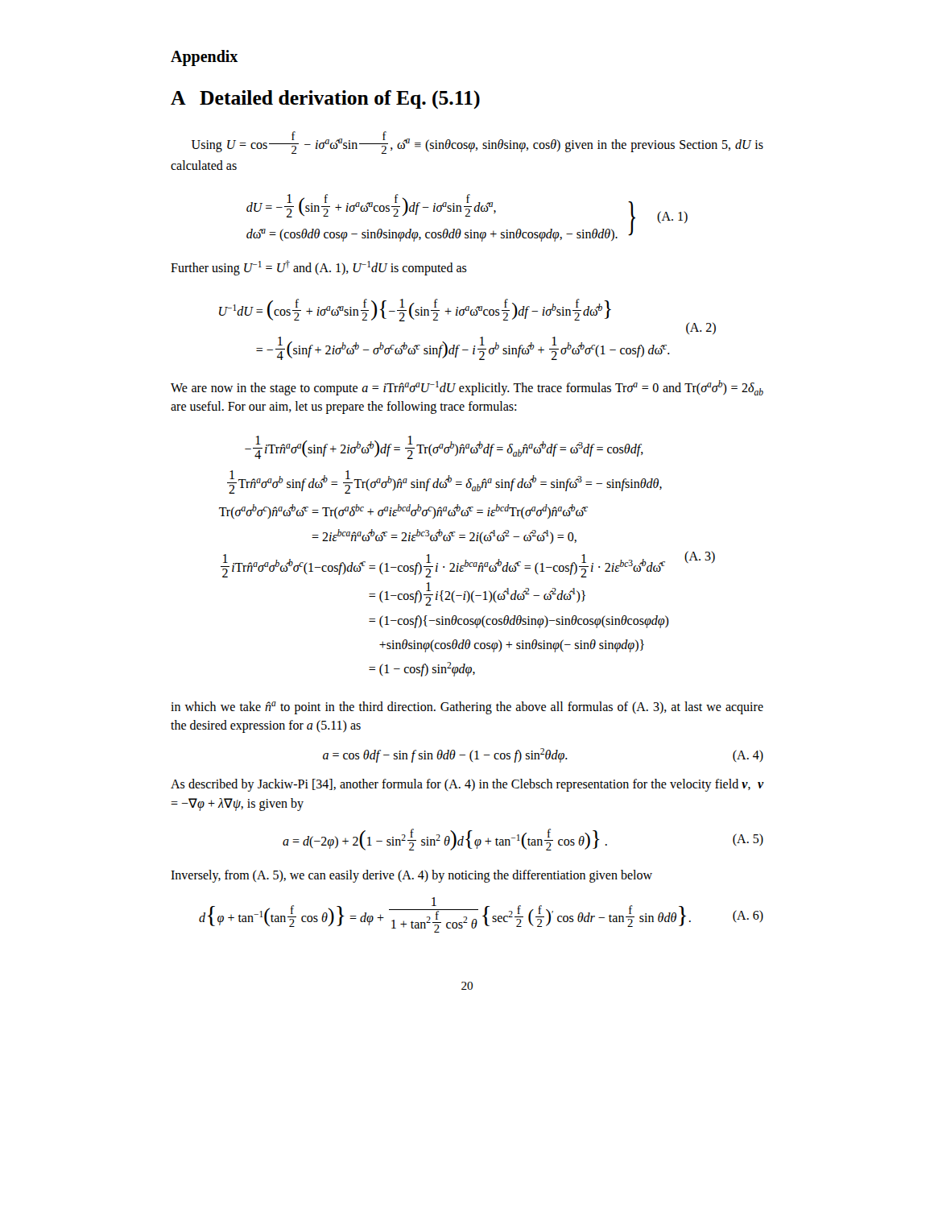Appendix
ADetailed derivation of Eq. (5.11)
Using U = cosf 2 − iσaω̂asinf 2, ω̂a ≡ (sinθcosφ, sinθsinφ, cosθ) given in the previous Section 5, dU is calculated as
dU = −12 (sinf 2 + iσaω̂acosf 2) df − iσasinf 2 dω̂a,
dω̂a = (cosθdθ cosφ − sinθsinφdφ, cosθdθ sinφ + sinθcosφdφ, − sinθdθ).
}
(A. 1)
Further using U−1 = U† and (A. 1), U−1dU is computed as
U−1dU = (cosf 2 + iσaω̂asinf 2){−12(sinf 2 + iσaω̂acosf 2) df − iσbsinf 2 dω̂b}
= −14(sinf + 2iσbω̂b − σbσcω̂bω̂c sinf) df − i 12 σb sinfω̂b + 12 σbω̂bσc(1 − cosf) dω̂c.
(A. 2)
We are now in the stage to compute a = i Trn̂aσaU−1dU explicitly. The trace formulas Trσa = 0 and Tr(σaσb) = 2δab are useful. For our aim, let us prepare the following trace formulas:
−14 i Trn̂aσa(sinf + 2iσbω̂b) df = 12 Tr(σaσb)n̂aω̂bdf = δabn̂aω̂bdf = ω̂3df = cosθdf,
12 Trn̂aσaσb sinf dω̂b = 12 Tr(σaσb)n̂a sinf dω̂b = δabn̂a sinf dω̂b = sinfω̂3 = − sinfsinθdθ,
Tr(σaσbσc)n̂aω̂bω̂c = Tr(σaδbc + σaiεbcdσbσc)n̂aω̂bω̂c = iεbcd Tr(σaσd)n̂aω̂bω̂c
= 2iεbcan̂aω̂bω̂c = 2iεbc3ω̂bω̂c = 2i(ω̂1ω̂2 − ω̂2ω̂1) = 0,
12 i Trn̂aσaσbω̂bσc(1−cosf)dω̂c = (1−cosf)12 i · 2iεbcan̂aω̂bdω̂c = (1−cosf)12 i · 2iεbc3ω̂bdω̂c
= (1−cosf)12 i{2(−i)(−1)(ω̂1dω̂2 − ω̂2dω̂1)}
= (1−cosf){−sinθcosφ(cosθdθsinφ)−sinθcosφ(sinθcosφdφ)
+sinθsinφ(cosθdθ cosφ) + sinθsinφ(− sinθ sinφdφ)}
= (1 − cosf) sin2φdφ,
(A. 3)
in which we take n̂a to point in the third direction. Gathering the above all formulas of (A. 3), at last we acquire the desired expression for a (5.11) as
a = cos θdf − sin f sin θdθ − (1 − cos f) sin2θdφ.
(A. 4)
As described by Jackiw-Pi [34], another formula for (A. 4) in the Clebsch representation for the velocity field v, v = −∇φ + λ∇ψ, is given by
a = d(−2φ) + 2(1 − sin2f 2 sin2 θ) d{φ + tan−1(tanf 2 cos θ)} .
(A. 5)
Inversely, from (A. 5), we can easily derive (A. 4) by noticing the differentiation given below
d{φ + tan−1(tanf 2 cos θ)} = dφ + 11 + tan2f 2 cos2 θ{sec2f 2 (f 2)′ cos θdr − tanf 2 sin θdθ}.
(A. 6)
20